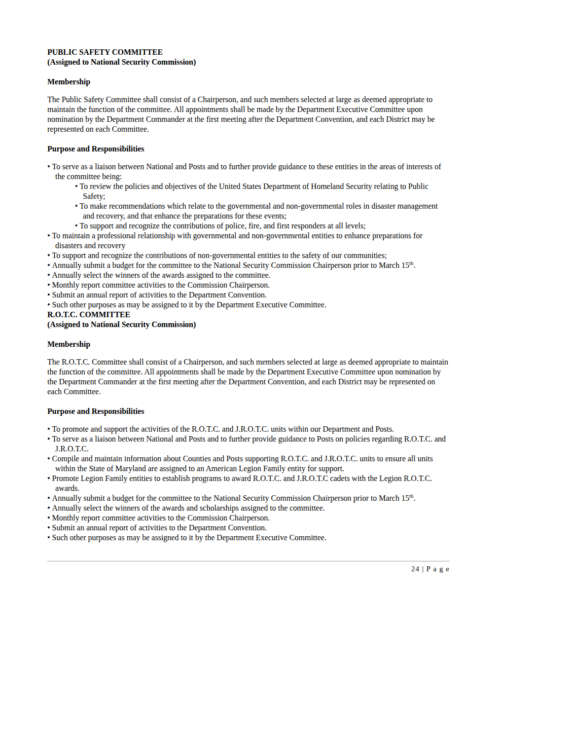PUBLIC SAFETY COMMITTEE
(Assigned to National Security Commission)
Membership
The Public Safety Committee shall consist of a Chairperson, and such members selected at large as deemed appropriate to maintain the function of the committee. All appointments shall be made by the Department Executive Committee upon nomination by the Department Commander at the first meeting after the Department Convention, and each District may be represented on each Committee.
Purpose and Responsibilities
To serve as a liaison between National and Posts and to further provide guidance to these entities in the areas of interests of the committee being:
To review the policies and objectives of the United States Department of Homeland Security relating to Public Safety;
To make recommendations which relate to the governmental and non-governmental roles in disaster management and recovery, and that enhance the preparations for these events;
To support and recognize the contributions of police, fire, and first responders at all levels;
To maintain a professional relationship with governmental and non-governmental entities to enhance preparations for disasters and recovery
To support and recognize the contributions of non-governmental entities to the safety of our communities;
Annually submit a budget for the committee to the National Security Commission Chairperson prior to March 15th.
Annually select the winners of the awards assigned to the committee.
Monthly report committee activities to the Commission Chairperson.
Submit an annual report of activities to the Department Convention.
Such other purposes as may be assigned to it by the Department Executive Committee.
R.O.T.C. COMMITTEE
(Assigned to National Security Commission)
Membership
The R.O.T.C. Committee shall consist of a Chairperson, and such members selected at large as deemed appropriate to maintain the function of the committee. All appointments shall be made by the Department Executive Committee upon nomination by the Department Commander at the first meeting after the Department Convention, and each District may be represented on each Committee.
Purpose and Responsibilities
To promote and support the activities of the R.O.T.C. and J.R.O.T.C. units within our Department and Posts.
To serve as a liaison between National and Posts and to further provide guidance to Posts on policies regarding R.O.T.C. and J.R.O.T.C.
Compile and maintain information about Counties and Posts supporting R.O.T.C. and J.R.O.T.C. units to ensure all units within the State of Maryland are assigned to an American Legion Family entity for support.
Promote Legion Family entities to establish programs to award R.O.T.C. and J.R.O.T.C cadets with the Legion R.O.T.C. awards.
Annually submit a budget for the committee to the National Security Commission Chairperson prior to March 15th.
Annually select the winners of the awards and scholarships assigned to the committee.
Monthly report committee activities to the Commission Chairperson.
Submit an annual report of activities to the Department Convention.
Such other purposes as may be assigned to it by the Department Executive Committee.
24 | P a g e